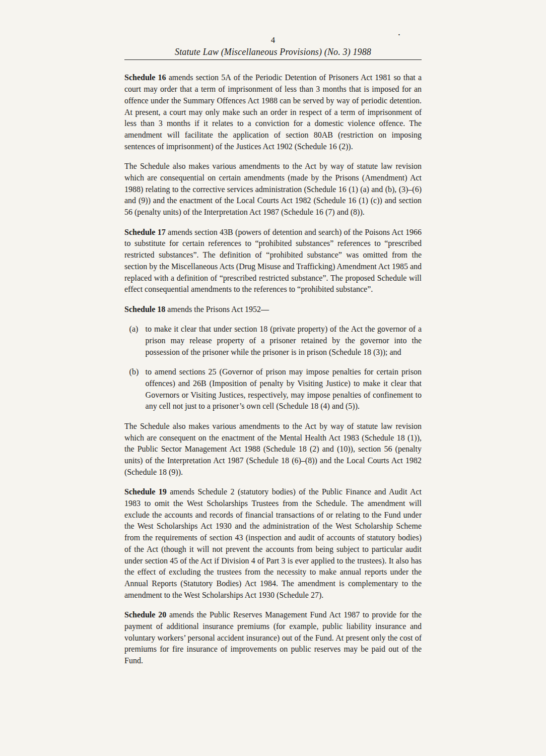.
4
Statute Law (Miscellaneous Provisions) (No. 3) 1988
Schedule 16 amends section 5A of the Periodic Detention of Prisoners Act 1981 so that a court may order that a term of imprisonment of less than 3 months that is imposed for an offence under the Summary Offences Act 1988 can be served by way of periodic detention. At present, a court may only make such an order in respect of a term of imprisonment of less than 3 months if it relates to a conviction for a domestic violence offence. The amendment will facilitate the application of section 80AB (restriction on imposing sentences of imprisonment) of the Justices Act 1902 (Schedule 16 (2)).
The Schedule also makes various amendments to the Act by way of statute law revision which are consequential on certain amendments (made by the Prisons (Amendment) Act 1988) relating to the corrective services administration (Schedule 16 (1) (a) and (b), (3)–(6) and (9)) and the enactment of the Local Courts Act 1982 (Schedule 16 (1) (c)) and section 56 (penalty units) of the Interpretation Act 1987 (Schedule 16 (7) and (8)).
Schedule 17 amends section 43B (powers of detention and search) of the Poisons Act 1966 to substitute for certain references to “prohibited substances” references to “prescribed restricted substances”. The definition of “prohibited substance” was omitted from the section by the Miscellaneous Acts (Drug Misuse and Trafficking) Amendment Act 1985 and replaced with a definition of “prescribed restricted substance”. The proposed Schedule will effect consequential amendments to the references to “prohibited substance”.
Schedule 18 amends the Prisons Act 1952—
(a) to make it clear that under section 18 (private property) of the Act the governor of a prison may release property of a prisoner retained by the governor into the possession of the prisoner while the prisoner is in prison (Schedule 18 (3)); and
(b) to amend sections 25 (Governor of prison may impose penalties for certain prison offences) and 26B (Imposition of penalty by Visiting Justice) to make it clear that Governors or Visiting Justices, respectively, may impose penalties of confinement to any cell not just to a prisoner’s own cell (Schedule 18 (4) and (5)).
The Schedule also makes various amendments to the Act by way of statute law revision which are consequent on the enactment of the Mental Health Act 1983 (Schedule 18 (1)), the Public Sector Management Act 1988 (Schedule 18 (2) and (10)), section 56 (penalty units) of the Interpretation Act 1987 (Schedule 18 (6)–(8)) and the Local Courts Act 1982 (Schedule 18 (9)).
Schedule 19 amends Schedule 2 (statutory bodies) of the Public Finance and Audit Act 1983 to omit the West Scholarships Trustees from the Schedule. The amendment will exclude the accounts and records of financial transactions of or relating to the Fund under the West Scholarships Act 1930 and the administration of the West Scholarship Scheme from the requirements of section 43 (inspection and audit of accounts of statutory bodies) of the Act (though it will not prevent the accounts from being subject to particular audit under section 45 of the Act if Division 4 of Part 3 is ever applied to the trustees). It also has the effect of excluding the trustees from the necessity to make annual reports under the Annual Reports (Statutory Bodies) Act 1984. The amendment is complementary to the amendment to the West Scholarships Act 1930 (Schedule 27).
Schedule 20 amends the Public Reserves Management Fund Act 1987 to provide for the payment of additional insurance premiums (for example, public liability insurance and voluntary workers’ personal accident insurance) out of the Fund. At present only the cost of premiums for fire insurance of improvements on public reserves may be paid out of the Fund.